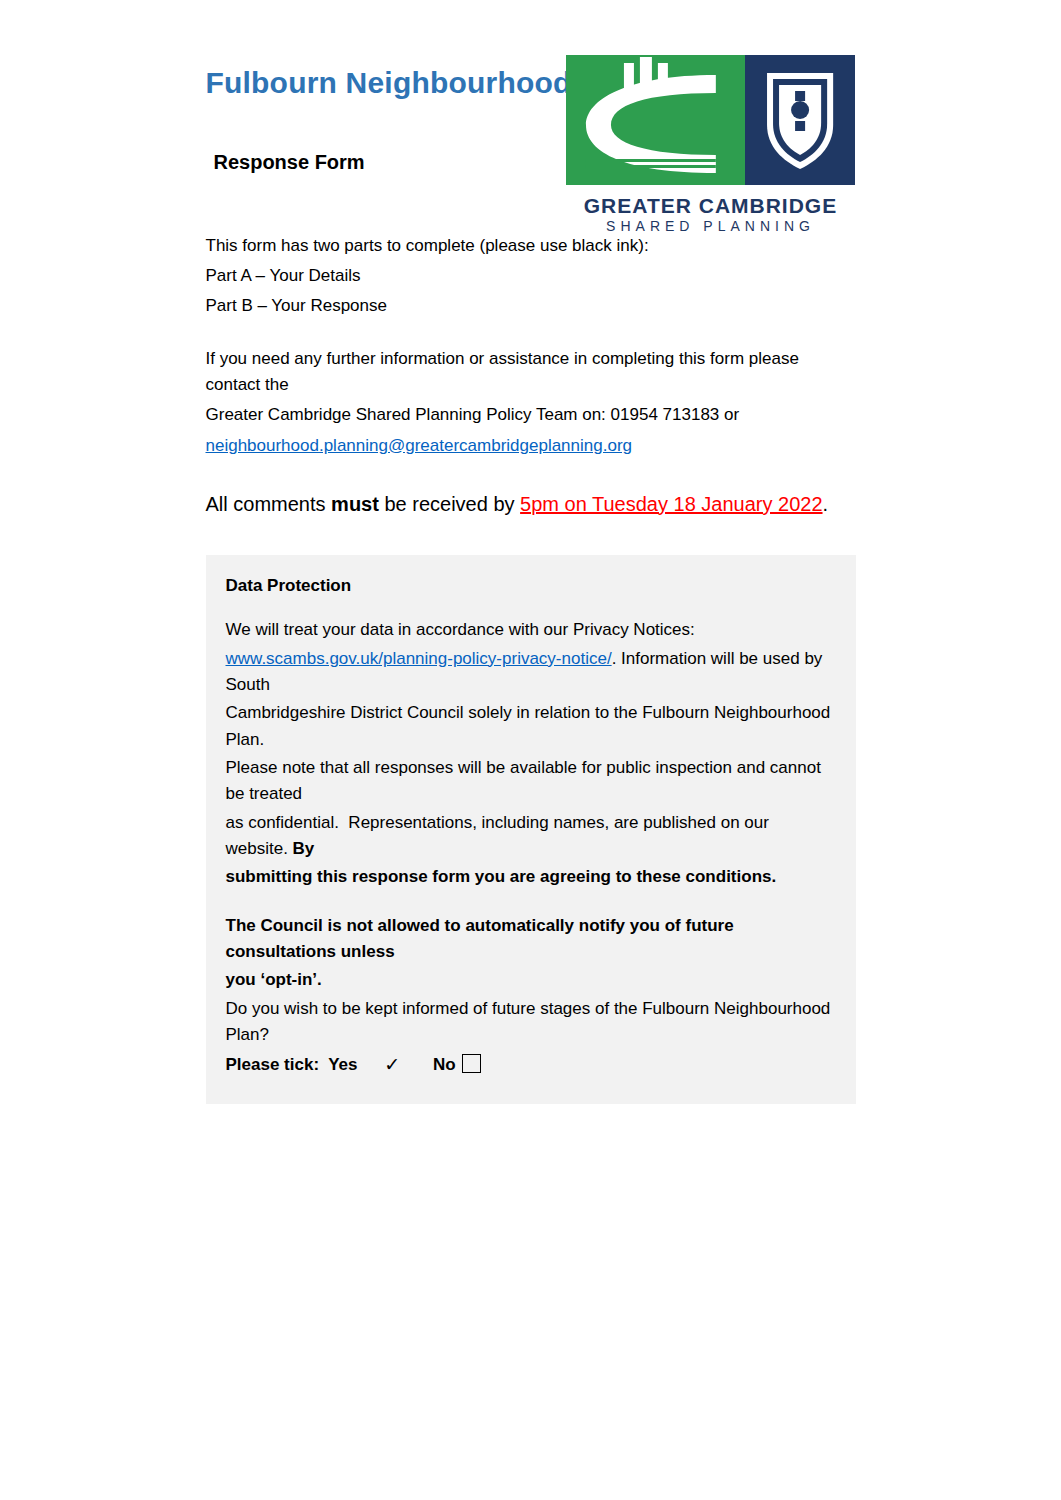GREATER CAMBRIDGE
SHARED PLANNING
Fulbourn Neighbourhood Plan
Response Form
This form has two parts to complete (please use black ink):
Part A – Your Details
Part B – Your Response
If you need any further information or assistance in completing this form please contact the
Greater Cambridge Shared Planning Policy Team on: 01954 713183 or
neighbourhood.planning@greatercambridgeplanning.org
All comments must be received by 5pm on Tuesday 18 January 2022.
Data Protection
We will treat your data in accordance with our Privacy Notices:
www.scambs.gov.uk/planning-policy-privacy-notice/. Information will be used by South
Cambridgeshire District Council solely in relation to the Fulbourn Neighbourhood Plan.
Please note that all responses will be available for public inspection and cannot be treated
as confidential. Representations, including names, are published on our website. By
submitting this response form you are agreeing to these conditions.
The Council is not allowed to automatically notify you of future consultations unless
you ‘opt-in’.
Do you wish to be kept informed of future stages of the Fulbourn Neighbourhood Plan?
Please tick: Yes ✓ No